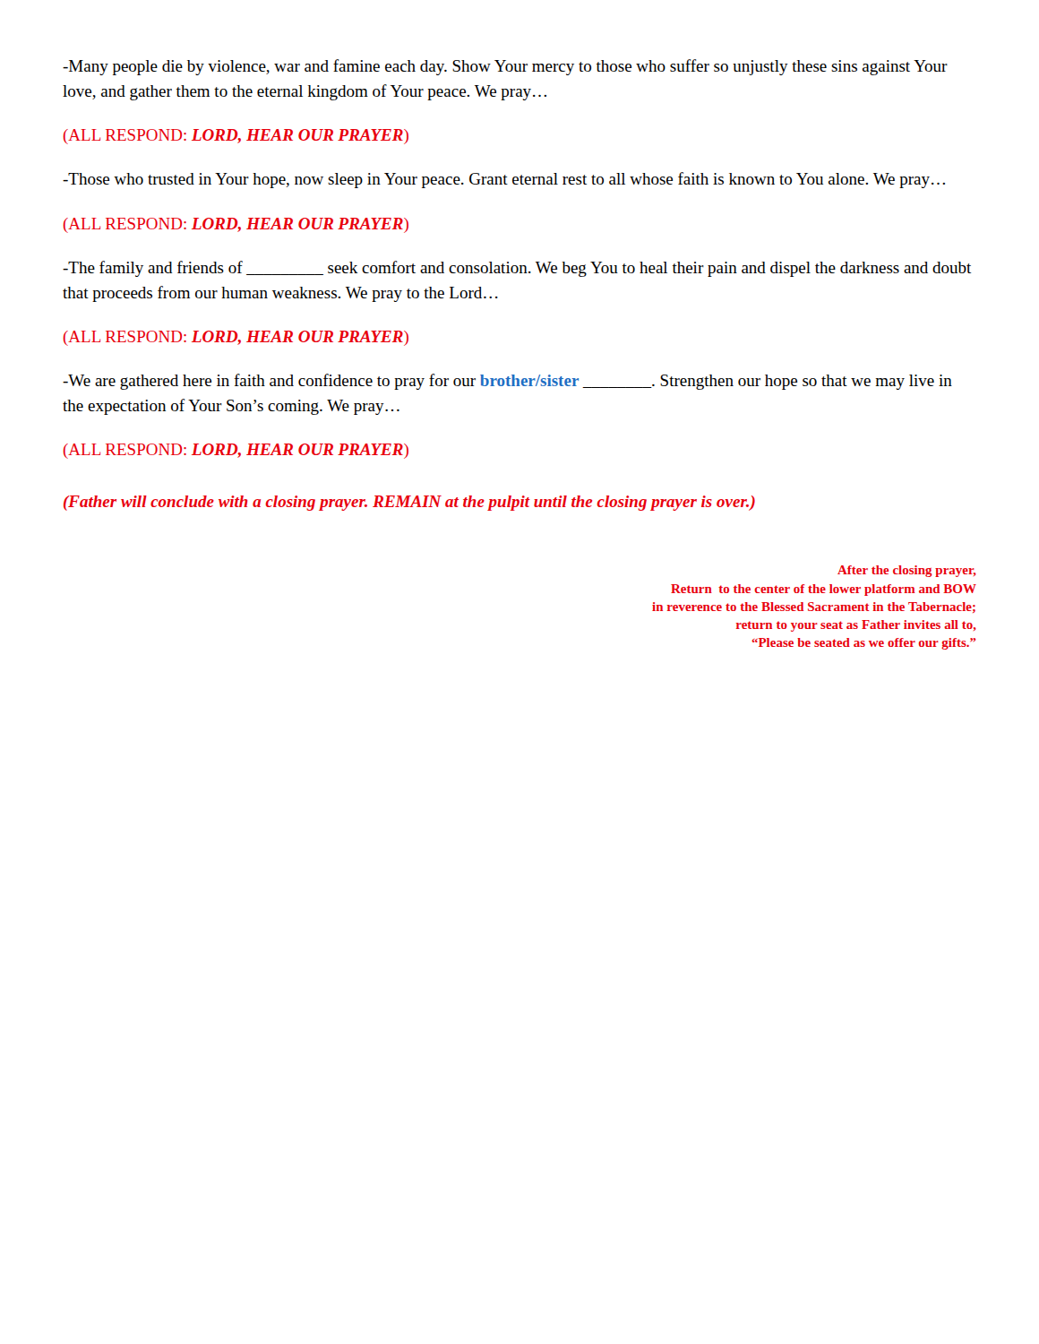-Many people die by violence, war and famine each day. Show Your mercy to those who suffer so unjustly these sins against Your love, and gather them to the eternal kingdom of Your peace. We pray…
(ALL RESPOND: LORD, HEAR OUR PRAYER)
-Those who trusted in Your hope, now sleep in Your peace. Grant eternal rest to all whose faith is known to You alone. We pray…
(ALL RESPOND: LORD, HEAR OUR PRAYER)
-The family and friends of _________ seek comfort and consolation. We beg You to heal their pain and dispel the darkness and doubt that proceeds from our human weakness. We pray to the Lord…
(ALL RESPOND: LORD, HEAR OUR PRAYER)
-We are gathered here in faith and confidence to pray for our brother/sister ________. Strengthen our hope so that we may live in the expectation of Your Son’s coming. We pray…
(ALL RESPOND: LORD, HEAR OUR PRAYER)
(Father will conclude with a closing prayer. REMAIN at the pulpit until the closing prayer is over.)
After the closing prayer,
Return to the center of the lower platform and BOW
in reverence to the Blessed Sacrament in the Tabernacle;
return to your seat as Father invites all to,
“Please be seated as we offer our gifts.”